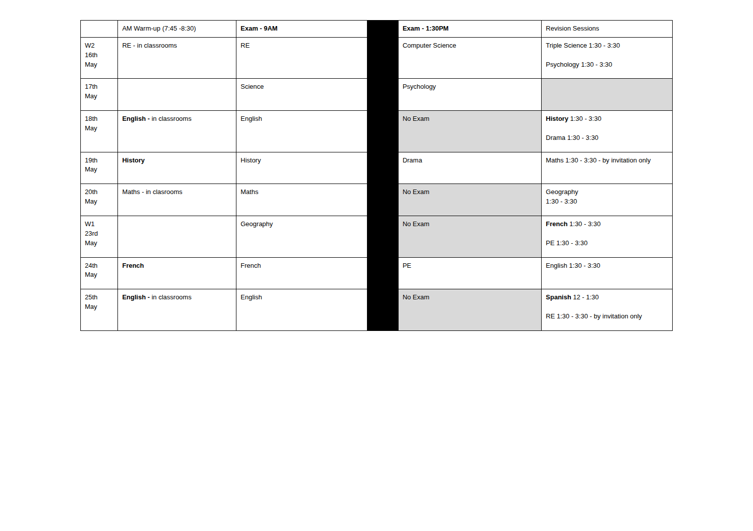| | AM Warm-up (7:45 -8:30) | Exam - 9AM | | Exam - 1:30PM | Revision Sessions |
| --- | --- | --- | --- | --- | --- |
| W2 16th May | RE - in classrooms | RE | | Computer Science | Triple Science 1:30 - 3:30 Psychology 1:30 - 3:30 |
| 17th May | | Science | | Psychology | |
| 18th May | English - in classrooms | English | | No Exam | History 1:30 - 3:30 Drama 1:30 - 3:30 |
| 19th May | History | History | | Drama | Maths 1:30 - 3:30 - by invitation only |
| 20th May | Maths - in clasrooms | Maths | | No Exam | Geography 1:30 - 3:30 |
| W1 23rd May | | Geography | | No Exam | French 1:30 - 3:30 PE 1:30 - 3:30 |
| 24th May | French | French | | PE | English 1:30 - 3:30 |
| 25th May | English - in classrooms | English | | No Exam | Spanish 12 - 1:30 RE 1:30 - 3:30 - by invitation only |